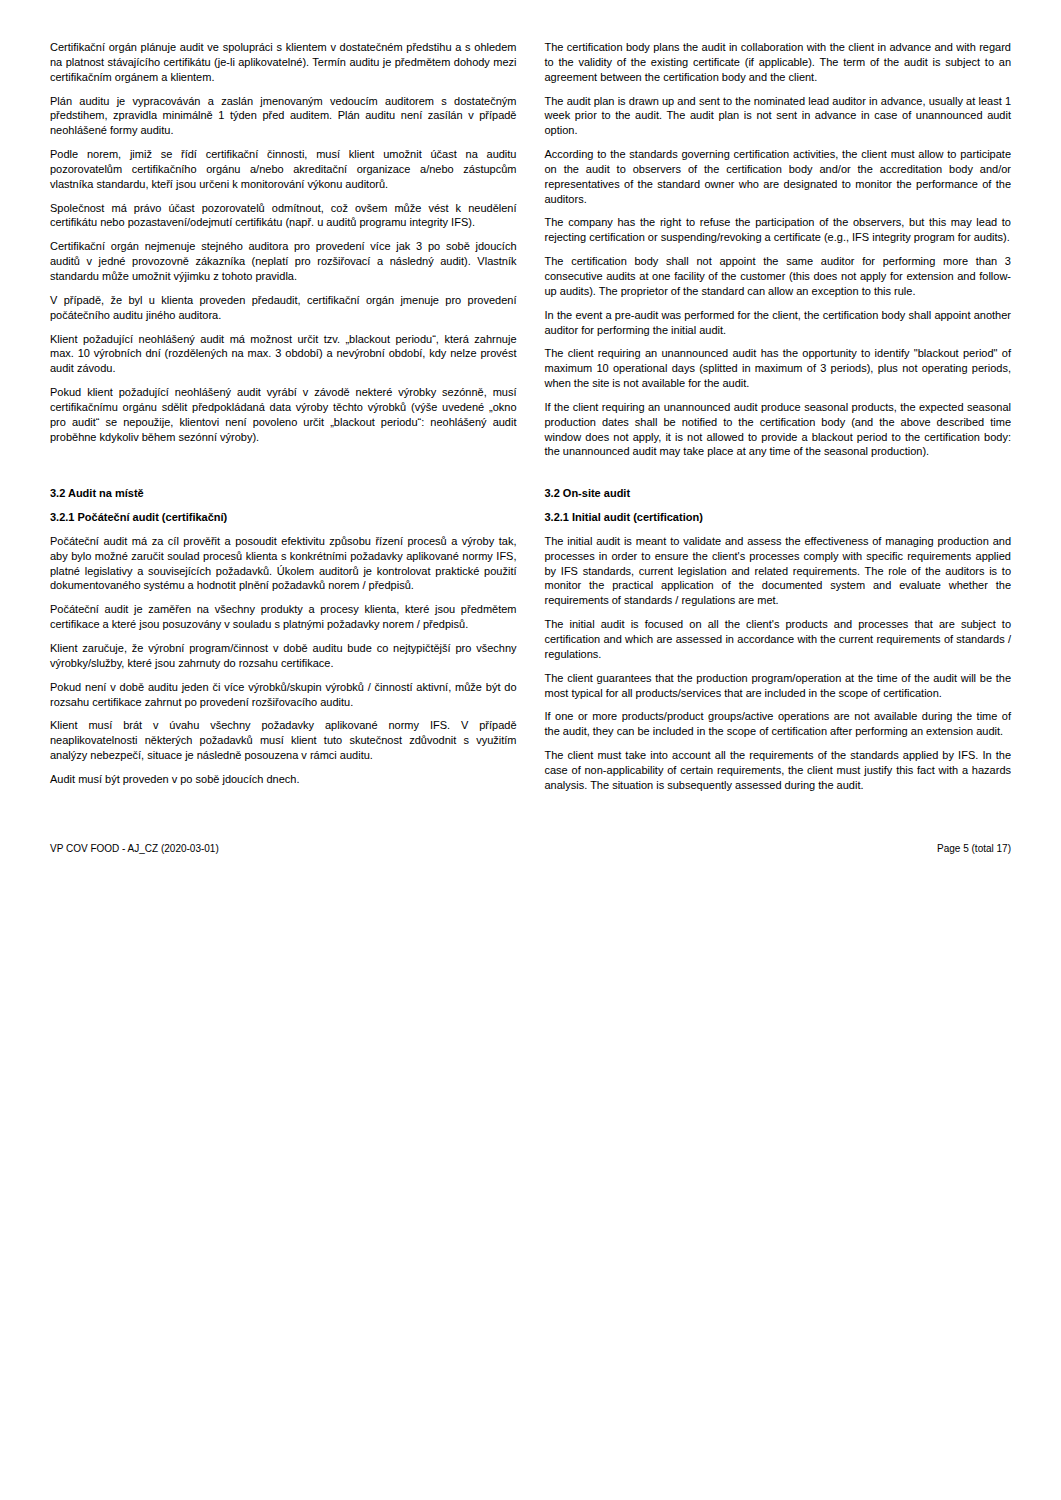Certifikační orgán plánuje audit ve spolupráci s klientem v dostatečném předstihu a s ohledem na platnost stávajícího certifikátu (je-li aplikovatelné). Termín auditu je předmětem dohody mezi certifikačním orgánem a klientem.
Plán auditu je vypracováván a zaslán jmenovaným vedoucím auditorem s dostatečným předstihem, zpravidla minimálně 1 týden před auditem. Plán auditu není zasílán v případě neohlášené formy auditu.
Podle norem, jimiž se řídí certifikační činnosti, musí klient umožnit účast na auditu pozorovatelům certifikačního orgánu a/nebo akreditační organizace a/nebo zástupcům vlastníka standardu, kteří jsou určeni k monitorování výkonu auditorů.
Společnost má právo účast pozorovatelů odmítnout, což ovšem může vést k neudělení certifikátu nebo pozastavení/odejmutí certifikátu (např. u auditů programu integrity IFS).
Certifikační orgán nejmenuje stejného auditora pro provedení více jak 3 po sobě jdoucích auditů v jedné provozovně zákazníka (neplatí pro rozšiřovací a následný audit). Vlastník standardu může umožnit výjimku z tohoto pravidla.
V případě, že byl u klienta proveden předaudit, certifikační orgán jmenuje pro provedení počátečního auditu jiného auditora.
Klient požadující neohlášený audit má možnost určit tzv. „blackout periodu“, která zahrnuje max. 10 výrobních dní (rozdělených na max. 3 období) a nevýrobní období, kdy nelze provést audit závodu.
Pokud klient požadující neohlášený audit vyrábí v závodě nekteré výrobky sezónně, musí certifikačnímu orgánu sdělit předpokládaná data výroby těchto výrobků (výše uvedené „okno pro audit“ se nepoužije, klientovi není povoleno určit „blackout periodu“: neohlášený audit proběhne kdykoliv během sezónní výroby).
The certification body plans the audit in collaboration with the client in advance and with regard to the validity of the existing certificate (if applicable). The term of the audit is subject to an agreement between the certification body and the client.
The audit plan is drawn up and sent to the nominated lead auditor in advance, usually at least 1 week prior to the audit. The audit plan is not sent in advance in case of unannounced audit option.
According to the standards governing certification activities, the client must allow to participate on the audit to observers of the certification body and/or the accreditation body and/or representatives of the standard owner who are designated to monitor the performance of the auditors.
The company has the right to refuse the participation of the observers, but this may lead to rejecting certification or suspending/revoking a certificate (e.g., IFS integrity program for audits).
The certification body shall not appoint the same auditor for performing more than 3 consecutive audits at one facility of the customer (this does not apply for extension and follow-up audits). The proprietor of the standard can allow an exception to this rule.
In the event a pre-audit was performed for the client, the certification body shall appoint another auditor for performing the initial audit.
The client requiring an unannounced audit has the opportunity to identify "blackout period" of maximum 10 operational days (splitted in maximum of 3 periods), plus not operating periods, when the site is not available for the audit.
If the client requiring an unannounced audit produce seasonal products, the expected seasonal production dates shall be notified to the certification body (and the above described time window does not apply, it is not allowed to provide a blackout period to the certification body: the unannounced audit may take place at any time of the seasonal production).
3.2 Audit na místě
3.2 On-site audit
3.2.1 Počáteční audit (certifikační)
3.2.1 Initial audit (certification)
Počáteční audit má za cíl prověřit a posoudit efektivitu způsobu řízení procesů a výroby tak, aby bylo možné zaručit soulad procesů klienta s konkrétními požadavky aplikované normy IFS, platné legislativy a souvisejících požadavků. Úkolem auditorů je kontrolovat praktické použití dokumentovaného systému a hodnotit plnění požadavků norem / předpisů.
Počáteční audit je zaměřen na všechny produkty a procesy klienta, které jsou předmětem certifikace a které jsou posuzovány v souladu s platnými požadavky norem / předpisů.
Klient zaručuje, že výrobní program/činnost v době auditu bude co nejtypičtější pro všechny výrobky/služby, které jsou zahrnuty do rozsahu certifikace.
Pokud není v době auditu jeden či více výrobků/skupin výrobků / činností aktivní, může být do rozsahu certifikace zahrnut po provedení rozšiřovacího auditu.
Klient musí brát v úvahu všechny požadavky aplikované normy IFS. V případě neaplikovatelnosti některých požadavků musí klient tuto skutečnost zdůvodnit s využitím analýzy nebezpečí, situace je následně posouzena v rámci auditu.
Audit musí být proveden v po sobě jdoucích dnech.
The initial audit is meant to validate and assess the effectiveness of managing production and processes in order to ensure the client's processes comply with specific requirements applied by IFS standards, current legislation and related requirements. The role of the auditors is to monitor the practical application of the documented system and evaluate whether the requirements of standards / regulations are met.
The initial audit is focused on all the client's products and processes that are subject to certification and which are assessed in accordance with the current requirements of standards / regulations.
The client guarantees that the production program/operation at the time of the audit will be the most typical for all products/services that are included in the scope of certification.
If one or more products/product groups/active operations are not available during the time of the audit, they can be included in the scope of certification after performing an extension audit.
The client must take into account all the requirements of the standards applied by IFS. In the case of non-applicability of certain requirements, the client must justify this fact with a hazards analysis. The situation is subsequently assessed during the audit.
VP COV FOOD - AJ_CZ (2020-03-01)
Page 5 (total 17)